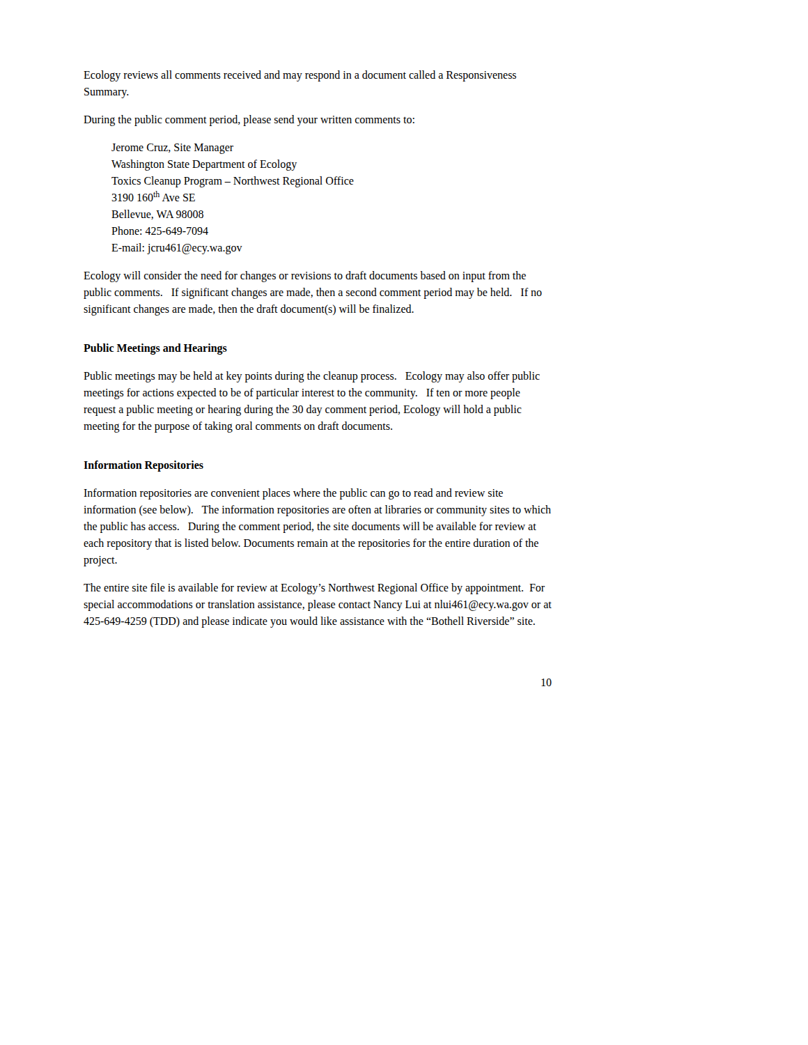Ecology reviews all comments received and may respond in a document called a Responsiveness Summary.
During the public comment period, please send your written comments to:
Jerome Cruz, Site Manager
Washington State Department of Ecology
Toxics Cleanup Program – Northwest Regional Office
3190 160th Ave SE
Bellevue, WA 98008
Phone: 425-649-7094
E-mail: jcru461@ecy.wa.gov
Ecology will consider the need for changes or revisions to draft documents based on input from the public comments. If significant changes are made, then a second comment period may be held. If no significant changes are made, then the draft document(s) will be finalized.
Public Meetings and Hearings
Public meetings may be held at key points during the cleanup process. Ecology may also offer public meetings for actions expected to be of particular interest to the community. If ten or more people request a public meeting or hearing during the 30 day comment period, Ecology will hold a public meeting for the purpose of taking oral comments on draft documents.
Information Repositories
Information repositories are convenient places where the public can go to read and review site information (see below). The information repositories are often at libraries or community sites to which the public has access. During the comment period, the site documents will be available for review at each repository that is listed below. Documents remain at the repositories for the entire duration of the project.
The entire site file is available for review at Ecology’s Northwest Regional Office by appointment. For special accommodations or translation assistance, please contact Nancy Lui at nlui461@ecy.wa.gov or at 425-649-4259 (TDD) and please indicate you would like assistance with the “Bothell Riverside” site.
10